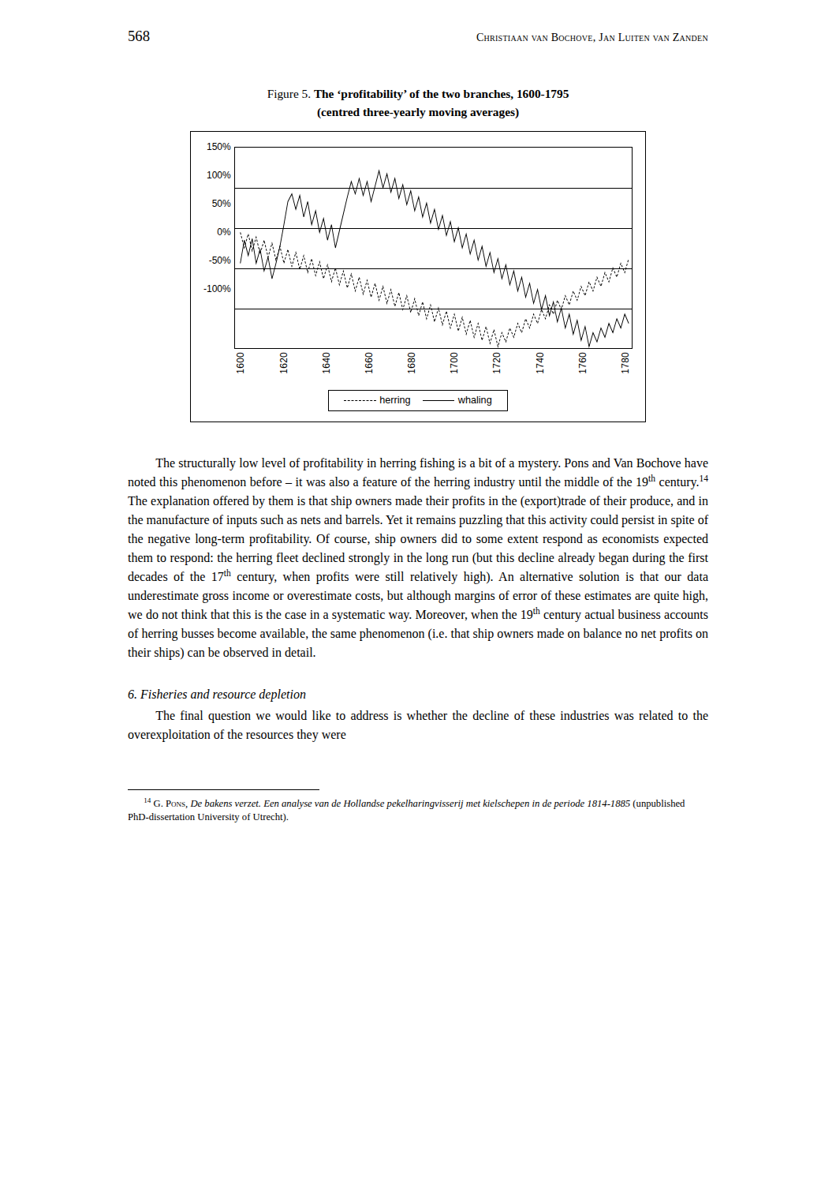568
Christiaan van Bochove, Jan Luiten van Zanden
Figure 5. The ‘profitability’ of the two branches, 1600-1795 (centred three-yearly moving averages)
150% 100% 50% 0% -50% -100%
1600 1620 1640 1660 1680 1700 1720 1740 1760 1780
herring whaling
The structurally low level of profitability in herring fishing is a bit of a mystery. Pons and Van Bochove have noted this phenomenon before – it was also a feature of the herring industry until the middle of the 19th century.14 The explanation offered by them is that ship owners made their profits in the (export)trade of their produce, and in the manufacture of inputs such as nets and barrels. Yet it remains puzzling that this activity could persist in spite of the negative long-term profitability. Of course, ship owners did to some extent respond as economists expected them to respond: the herring fleet declined strongly in the long run (but this decline already began during the first decades of the 17th century, when profits were still relatively high). An alternative solution is that our data underestimate gross income or overestimate costs, but although margins of error of these estimates are quite high, we do not think that this is the case in a systematic way. Moreover, when the 19th century actual business accounts of herring busses become available, the same phenomenon (i.e. that ship owners made on balance no net profits on their ships) can be observed in detail.
6. Fisheries and resource depletion
The final question we would like to address is whether the decline of these industries was related to the overexploitation of the resources they were
14 G. Pons, De bakens verzet. Een analyse van de Hollandse pekelharingvisserij met kielschepen in de periode 1814-1885 (unpublished PhD-dissertation University of Utrecht).